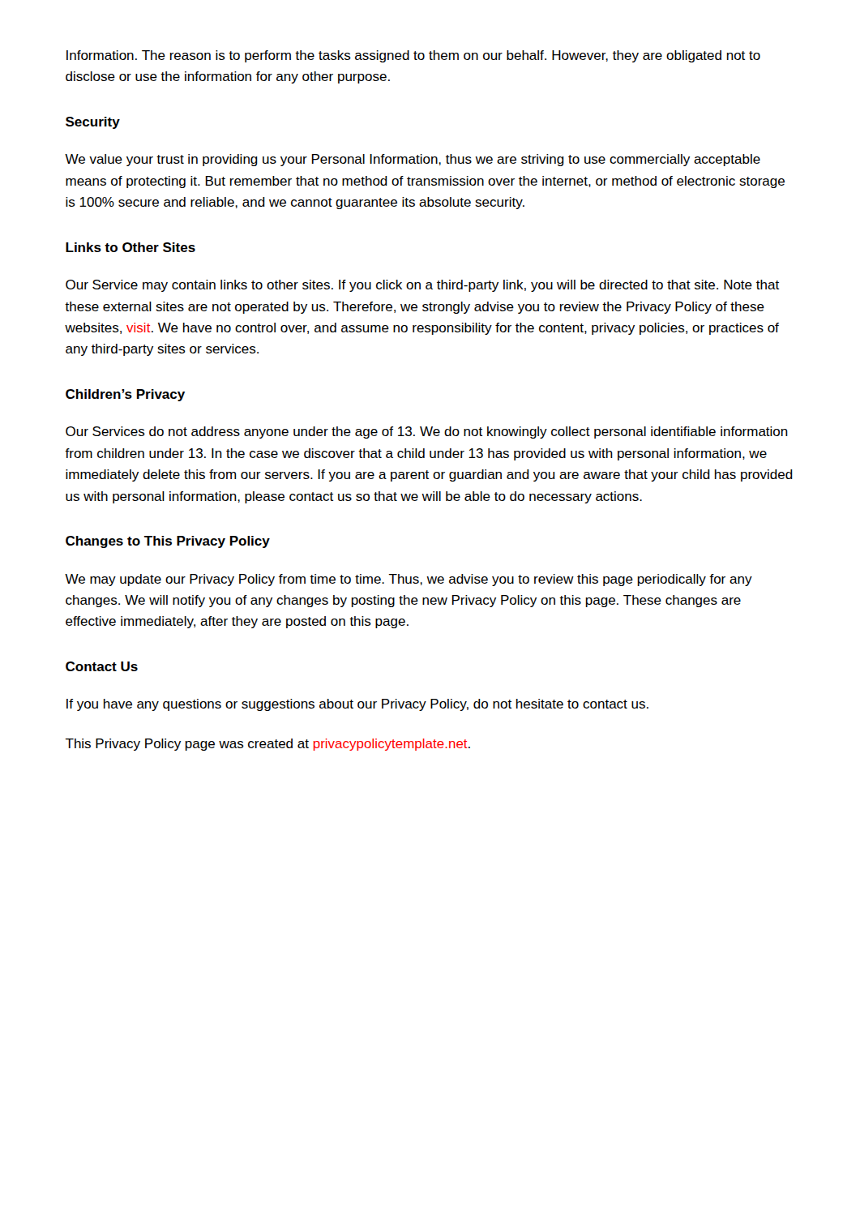Information. The reason is to perform the tasks assigned to them on our behalf. However, they are obligated not to disclose or use the information for any other purpose.
Security
We value your trust in providing us your Personal Information, thus we are striving to use commercially acceptable means of protecting it. But remember that no method of transmission over the internet, or method of electronic storage is 100% secure and reliable, and we cannot guarantee its absolute security.
Links to Other Sites
Our Service may contain links to other sites. If you click on a third-party link, you will be directed to that site. Note that these external sites are not operated by us. Therefore, we strongly advise you to review the Privacy Policy of these websites, visit. We have no control over, and assume no responsibility for the content, privacy policies, or practices of any third-party sites or services.
Children’s Privacy
Our Services do not address anyone under the age of 13. We do not knowingly collect personal identifiable information from children under 13. In the case we discover that a child under 13 has provided us with personal information, we immediately delete this from our servers. If you are a parent or guardian and you are aware that your child has provided us with personal information, please contact us so that we will be able to do necessary actions.
Changes to This Privacy Policy
We may update our Privacy Policy from time to time. Thus, we advise you to review this page periodically for any changes. We will notify you of any changes by posting the new Privacy Policy on this page. These changes are effective immediately, after they are posted on this page.
Contact Us
If you have any questions or suggestions about our Privacy Policy, do not hesitate to contact us.
This Privacy Policy page was created at privacypolicytemplate.net.